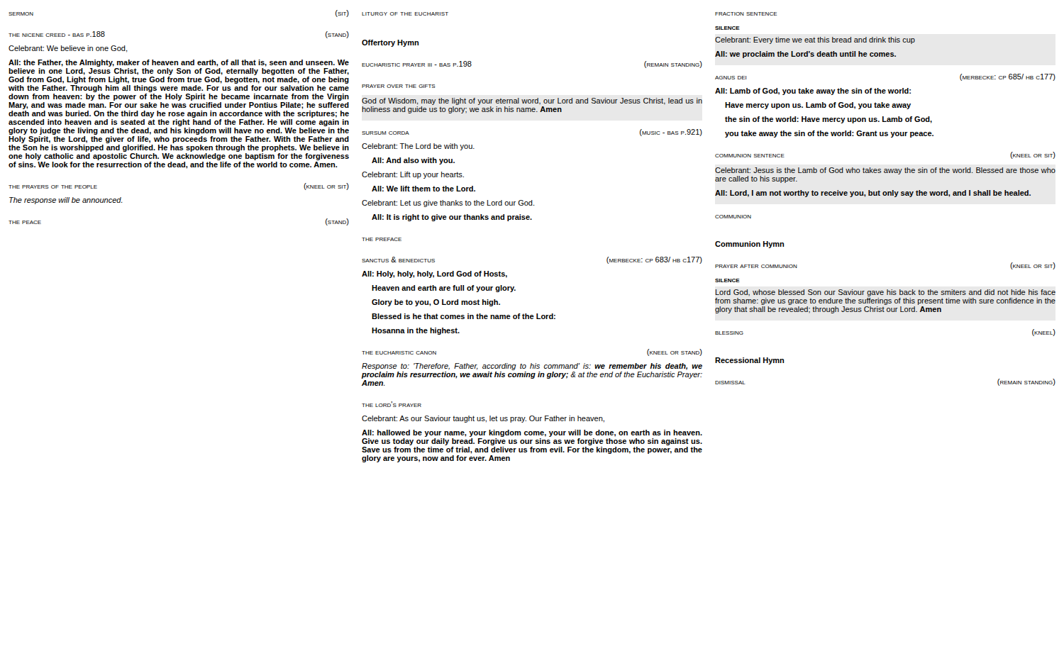Sermon (Sit)
The Nicene Creed - BAS p.188 (Stand)
Celebrant: We believe in one God,
All: the Father, the Almighty, maker of heaven and earth, of all that is, seen and unseen. We believe in one Lord, Jesus Christ, the only Son of God, eternally begotten of the Father, God from God, Light from Light, true God from true God, begotten, not made, of one being with the Father. Through him all things were made. For us and for our salvation he came down from heaven: by the power of the Holy Spirit he became incarnate from the Virgin Mary, and was made man. For our sake he was crucified under Pontius Pilate; he suffered death and was buried. On the third day he rose again in accordance with the scriptures; he ascended into heaven and is seated at the right hand of the Father. He will come again in glory to judge the living and the dead, and his kingdom will have no end. We believe in the Holy Spirit, the Lord, the giver of life, who proceeds from the Father. With the Father and the Son he is worshipped and glorified. He has spoken through the prophets. We believe in one holy catholic and apostolic Church. We acknowledge one baptism for the forgiveness of sins. We look for the resurrection of the dead, and the life of the world to come. Amen.
The Prayers of the People (Kneel or Sit)
The response will be announced.
The Peace (Stand)
Liturgy of the Eucharist
Offertory Hymn
Eucharistic Prayer III - BAS p.198 (Remain Standing)
Prayer over the Gifts
God of Wisdom, may the light of your eternal word, our Lord and Saviour Jesus Christ, lead us in holiness and guide us to glory; we ask in his name. Amen
Sursum Corda (Music - BAS p.921)
Celebrant: The Lord be with you.
All: And also with you.
Celebrant: Lift up your hearts.
All: We lift them to the Lord.
Celebrant: Let us give thanks to the Lord our God.
All: It is right to give our thanks and praise.
The Preface
Sanctus & Benedictus (Merbecke: CP 683/ HB C177)
All: Holy, holy, holy, Lord God of Hosts,
Heaven and earth are full of your glory.
Glory be to you, O Lord most high.
Blessed is he that comes in the name of the Lord:
Hosanna in the highest.
The Eucharistic Canon (Kneel or Stand)
Response to: 'Therefore, Father, according to his command' is: we remember his death, we proclaim his resurrection, we await his coming in glory; & at the end of the Eucharistic Prayer: Amen.
The Lord's Prayer
Celebrant: As our Saviour taught us, let us pray. Our Father in heaven,
All: hallowed be your name, your kingdom come, your will be done, on earth as in heaven. Give us today our daily bread. Forgive us our sins as we forgive those who sin against us. Save us from the time of trial, and deliver us from evil. For the kingdom, the power, and the glory are yours, now and for ever. Amen
Fraction Sentence
Silence
Celebrant: Every time we eat this bread and drink this cup
All: we proclaim the Lord's death until he comes.
Agnus Dei (Merbecke: CP 685/ HB C177)
All: Lamb of God, you take away the sin of the world:
Have mercy upon us. Lamb of God, you take away
the sin of the world: Have mercy upon us. Lamb of God,
you take away the sin of the world: Grant us your peace.
Communion Sentence (Kneel or Sit)
Celebrant: Jesus is the Lamb of God who takes away the sin of the world. Blessed are those who are called to his supper.
All: Lord, I am not worthy to receive you, but only say the word, and I shall be healed.
Communion
Communion Hymn
Prayer after Communion (Kneel or Sit)
Silence
Lord God, whose blessed Son our Saviour gave his back to the smiters and did not hide his face from shame: give us grace to endure the sufferings of this present time with sure confidence in the glory that shall be revealed; through Jesus Christ our Lord. Amen
Blessing (Kneel)
Recessional Hymn
Dismissal (Remain Standing)